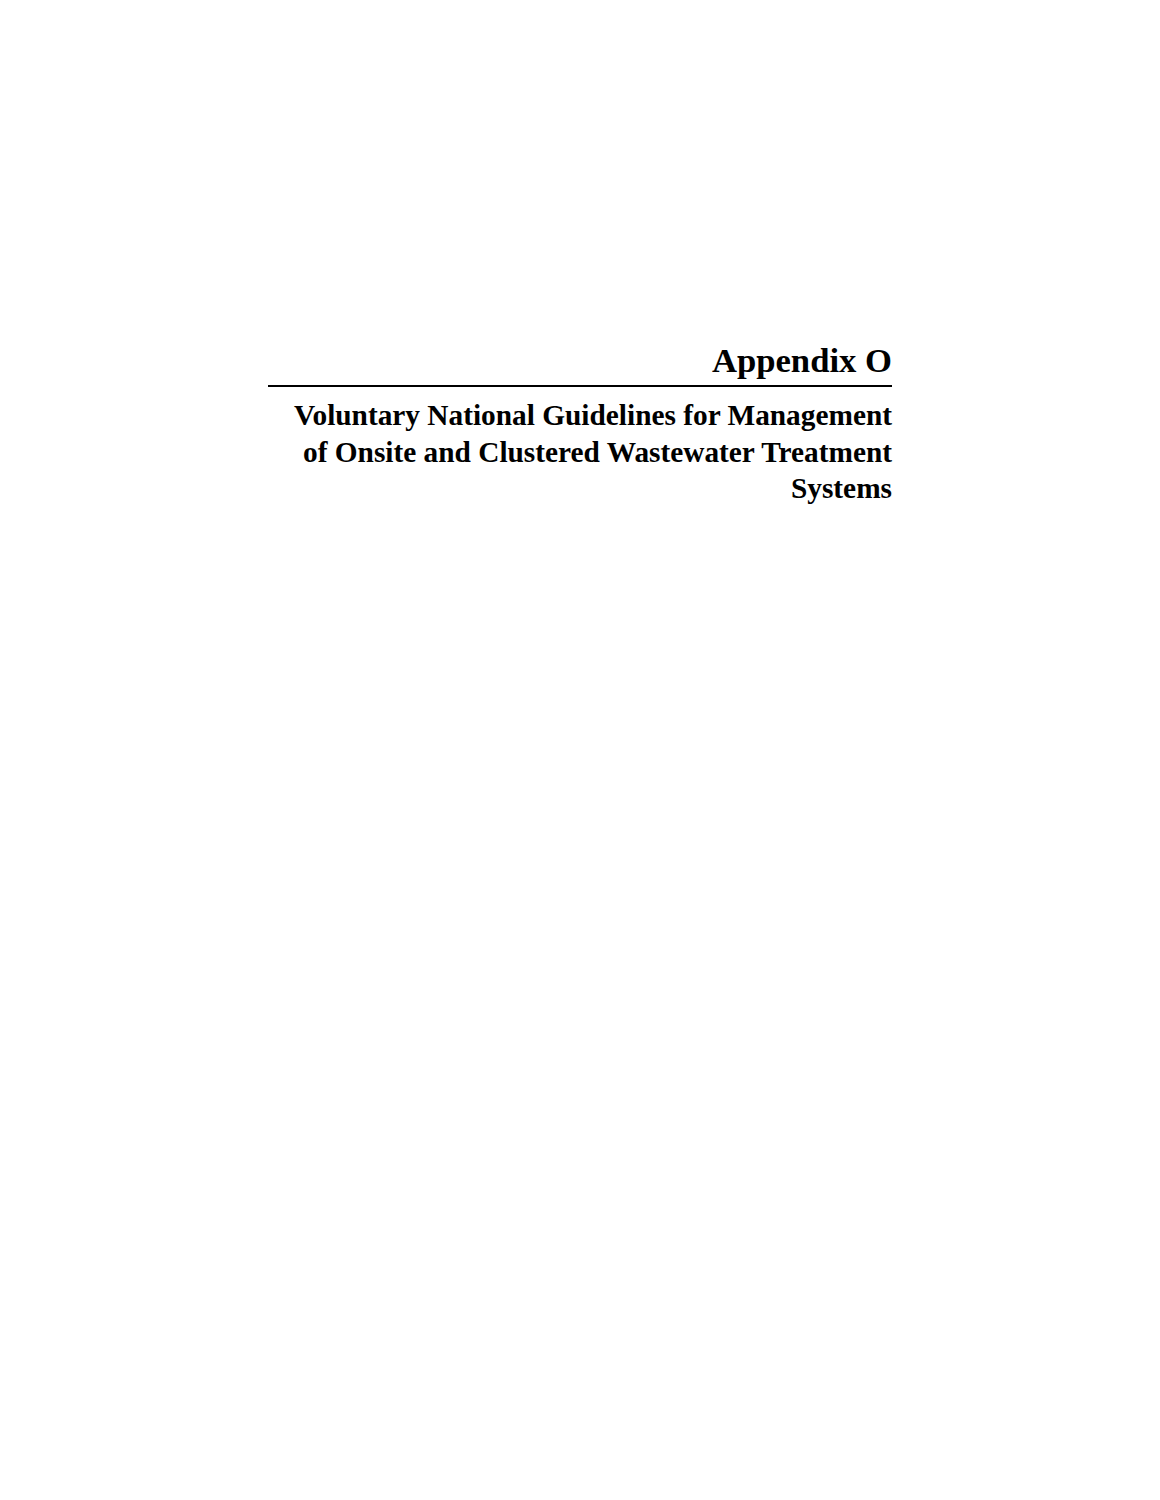Appendix O
Voluntary National Guidelines for Management of Onsite and Clustered Wastewater Treatment Systems